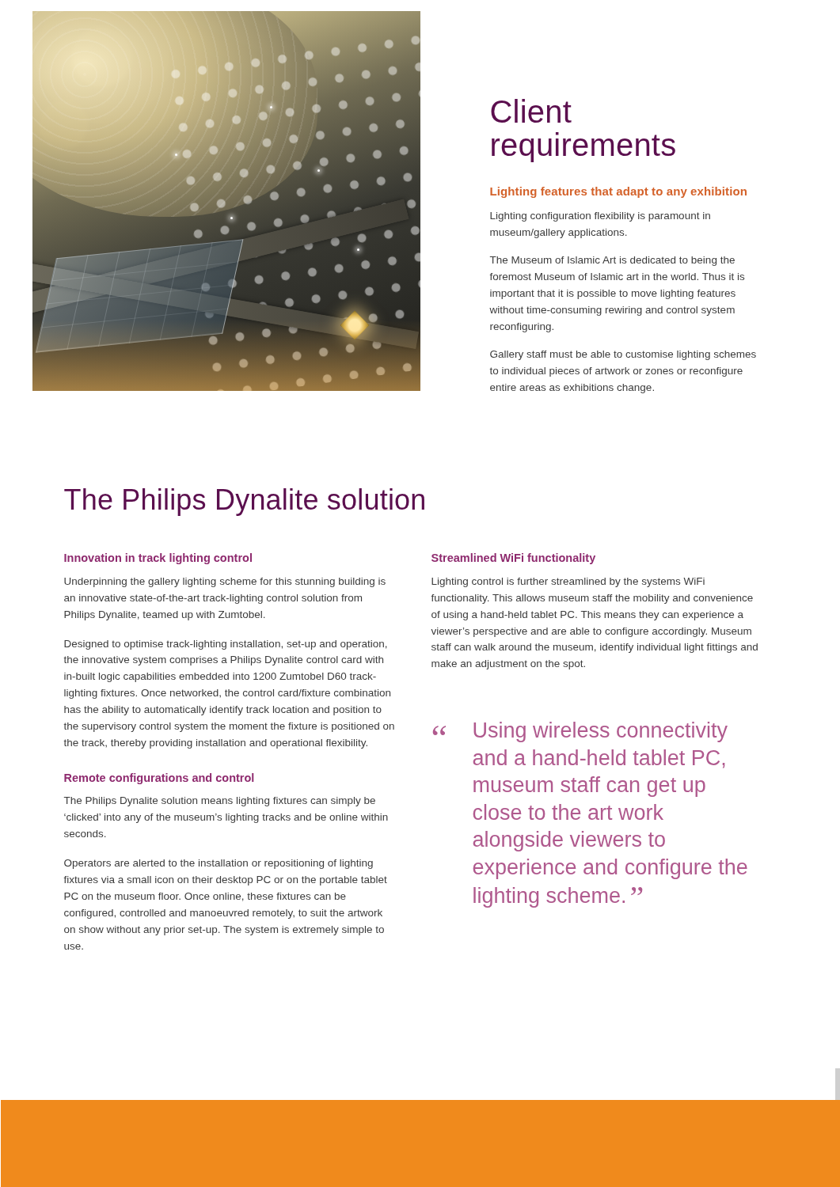Client requirements
Lighting features that adapt to any exhibition
Lighting configuration flexibility is paramount in museum/gallery applications.
The Museum of Islamic Art is dedicated to being the foremost Museum of Islamic art in the world. Thus it is important that it is possible to move lighting features without time-consuming rewiring and control system reconfiguring.
Gallery staff must be able to customise lighting schemes to individual pieces of artwork or zones or reconfigure entire areas as exhibitions change.
The Philips Dynalite solution
Innovation in track lighting control
Underpinning the gallery lighting scheme for this stunning building is an innovative state-of-the-art track-lighting control solution from Philips Dynalite, teamed up with Zumtobel.
Designed to optimise track-lighting installation, set-up and operation, the innovative system comprises a Philips Dynalite control card with in-built logic capabilities embedded into 1200 Zumtobel D60 track-lighting fixtures. Once networked, the control card/fixture combination has the ability to automatically identify track location and position to the supervisory control system the moment the fixture is positioned on the track, thereby providing installation and operational flexibility.
Remote configurations and control
The Philips Dynalite solution means lighting fixtures can simply be ‘clicked’ into any of the museum’s lighting tracks and be online within seconds.
Operators are alerted to the installation or repositioning of lighting fixtures via a small icon on their desktop PC or on the portable tablet PC on the museum floor. Once online, these fixtures can be configured, controlled and manoeuvred remotely, to suit the artwork on show without any prior set-up. The system is extremely simple to use.
Streamlined WiFi functionality
Lighting control is further streamlined by the systems WiFi functionality. This allows museum staff the mobility and convenience of using a hand-held tablet PC. This means they can experience a viewer’s perspective and are able to configure accordingly. Museum staff can walk around the museum, identify individual light fittings and make an adjustment on the spot.
“
Using wireless connectivity and a hand-held tablet PC, museum staff can get up close to the art work alongside viewers to experience and configure the lighting scheme.”